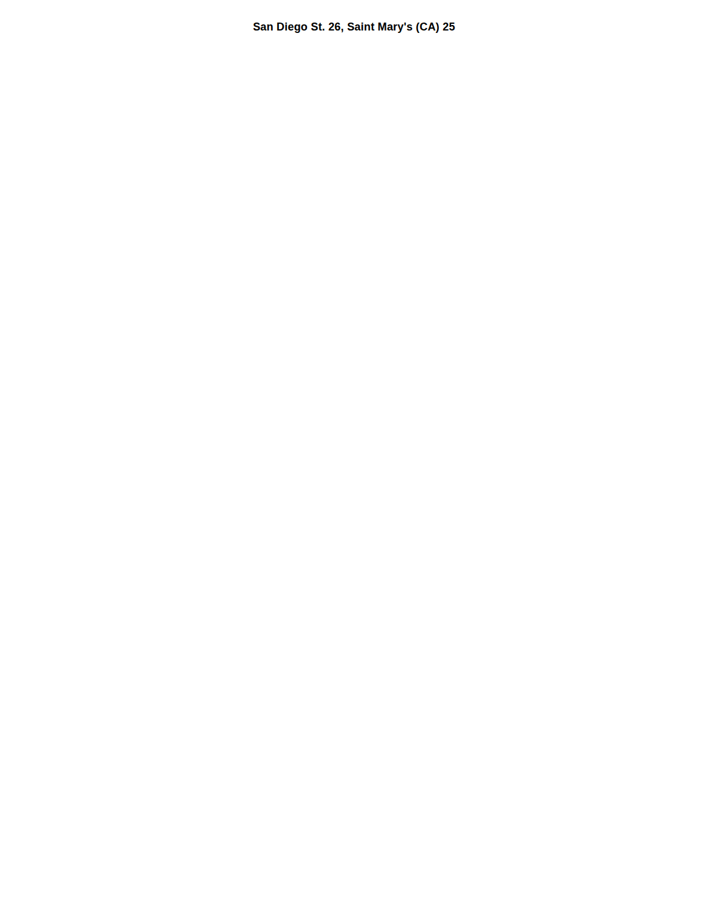San Diego St. 26, Saint Mary's (CA) 25